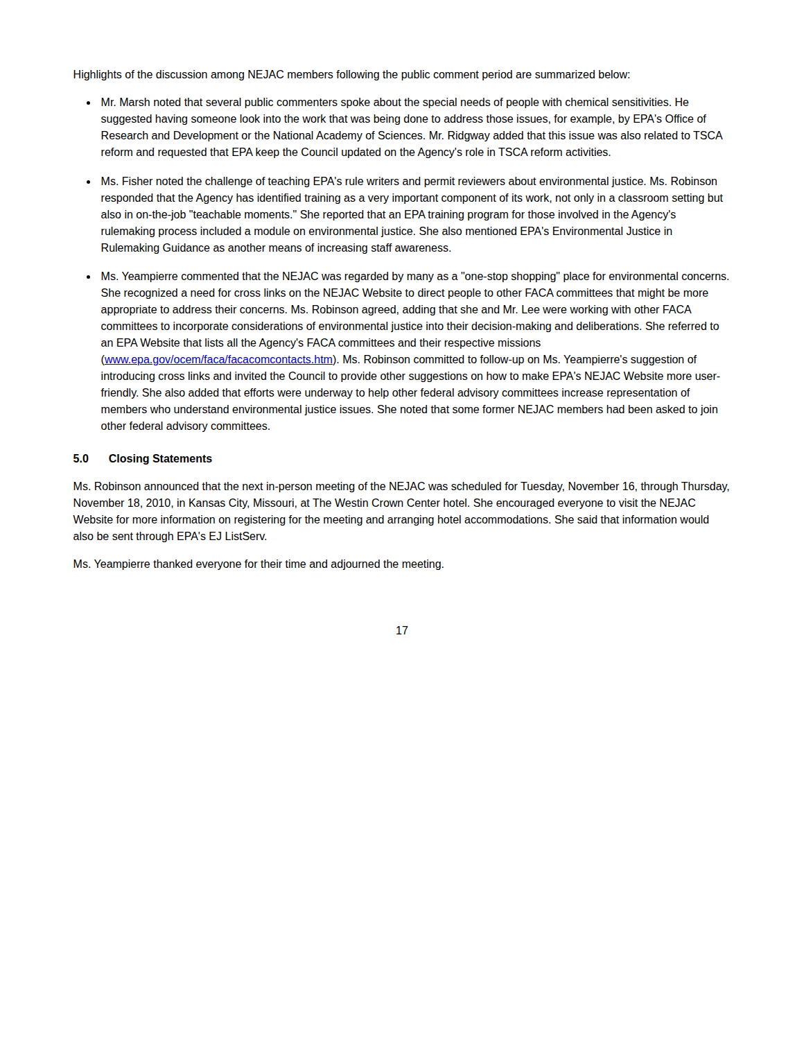Highlights of the discussion among NEJAC members following the public comment period are summarized below:
Mr. Marsh noted that several public commenters spoke about the special needs of people with chemical sensitivities. He suggested having someone look into the work that was being done to address those issues, for example, by EPA's Office of Research and Development or the National Academy of Sciences. Mr. Ridgway added that this issue was also related to TSCA reform and requested that EPA keep the Council updated on the Agency's role in TSCA reform activities.
Ms. Fisher noted the challenge of teaching EPA's rule writers and permit reviewers about environmental justice. Ms. Robinson responded that the Agency has identified training as a very important component of its work, not only in a classroom setting but also in on-the-job "teachable moments." She reported that an EPA training program for those involved in the Agency's rulemaking process included a module on environmental justice. She also mentioned EPA's Environmental Justice in Rulemaking Guidance as another means of increasing staff awareness.
Ms. Yeampierre commented that the NEJAC was regarded by many as a "one-stop shopping" place for environmental concerns. She recognized a need for cross links on the NEJAC Website to direct people to other FACA committees that might be more appropriate to address their concerns. Ms. Robinson agreed, adding that she and Mr. Lee were working with other FACA committees to incorporate considerations of environmental justice into their decision-making and deliberations. She referred to an EPA Website that lists all the Agency's FACA committees and their respective missions (www.epa.gov/ocem/faca/facacomcontacts.htm). Ms. Robinson committed to follow-up on Ms. Yeampierre's suggestion of introducing cross links and invited the Council to provide other suggestions on how to make EPA's NEJAC Website more user-friendly. She also added that efforts were underway to help other federal advisory committees increase representation of members who understand environmental justice issues. She noted that some former NEJAC members had been asked to join other federal advisory committees.
5.0 Closing Statements
Ms. Robinson announced that the next in-person meeting of the NEJAC was scheduled for Tuesday, November 16, through Thursday, November 18, 2010, in Kansas City, Missouri, at The Westin Crown Center hotel. She encouraged everyone to visit the NEJAC Website for more information on registering for the meeting and arranging hotel accommodations. She said that information would also be sent through EPA's EJ ListServ.
Ms. Yeampierre thanked everyone for their time and adjourned the meeting.
17